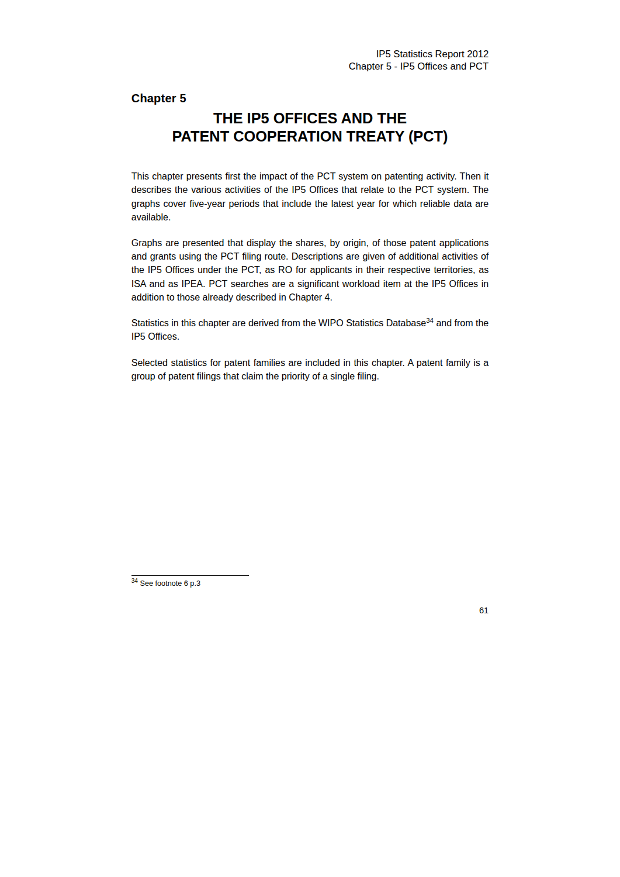IP5 Statistics Report 2012 Chapter 5 - IP5 Offices and PCT
Chapter 5
THE IP5 OFFICES AND THE PATENT COOPERATION TREATY (PCT)
This chapter presents first the impact of the PCT system on patenting activity. Then it describes the various activities of the IP5 Offices that relate to the PCT system. The graphs cover five-year periods that include the latest year for which reliable data are available.
Graphs are presented that display the shares, by origin, of those patent applications and grants using the PCT filing route. Descriptions are given of additional activities of the IP5 Offices under the PCT, as RO for applicants in their respective territories, as ISA and as IPEA. PCT searches are a significant workload item at the IP5 Offices in addition to those already described in Chapter 4.
Statistics in this chapter are derived from the WIPO Statistics Database34 and from the IP5 Offices.
Selected statistics for patent families are included in this chapter. A patent family is a group of patent filings that claim the priority of a single filing.
34 See footnote 6 p.3
61